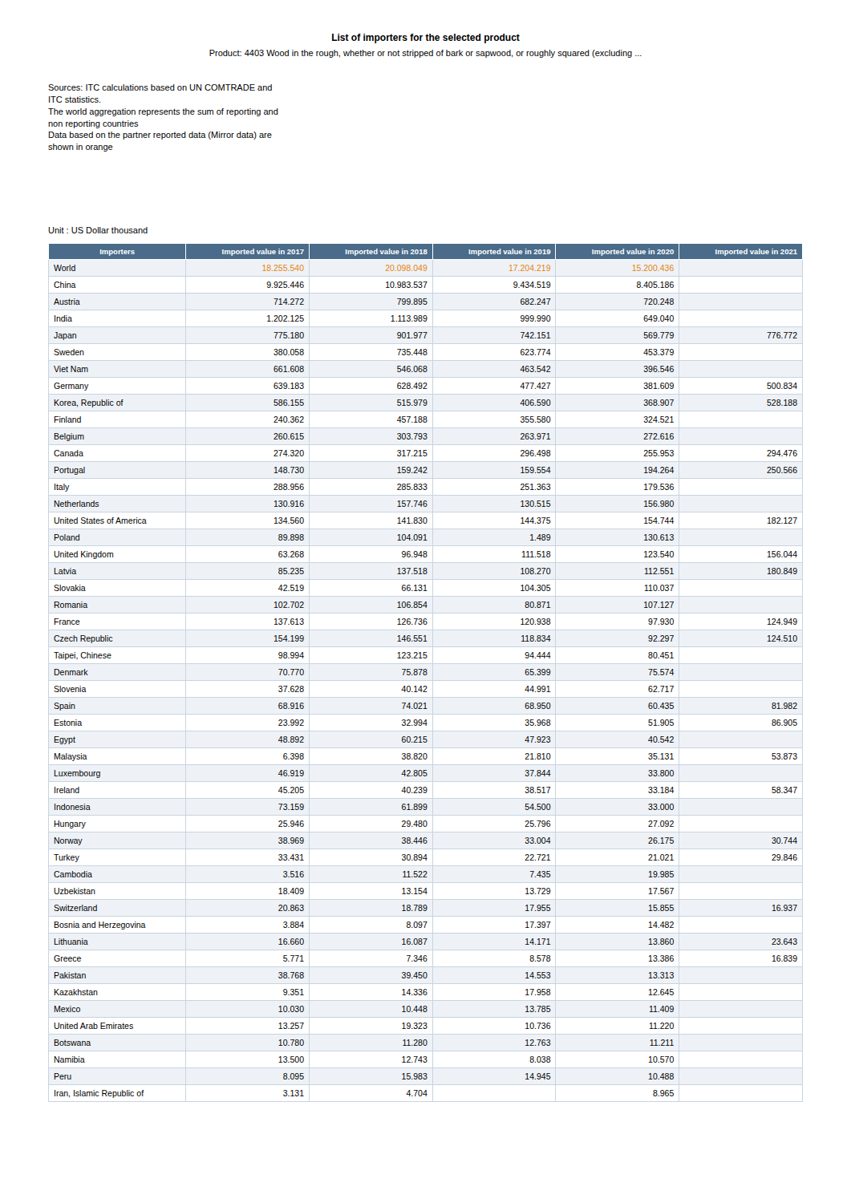List of importers for the selected product
Product: 4403 Wood in the rough, whether or not stripped of bark or sapwood, or roughly squared (excluding ...
Sources: ITC calculations based on UN COMTRADE and ITC statistics.
The world aggregation represents the sum of reporting and non reporting countries
Data based on the partner reported data (Mirror data) are shown in orange
Unit : US Dollar thousand
| Importers | Imported value in 2017 | Imported value in 2018 | Imported value in 2019 | Imported value in 2020 | Imported value in 2021 |
| --- | --- | --- | --- | --- | --- |
| World | 18.255.540 | 20.098.049 | 17.204.219 | 15.200.436 | |
| China | 9.925.446 | 10.983.537 | 9.434.519 | 8.405.186 | |
| Austria | 714.272 | 799.895 | 682.247 | 720.248 | |
| India | 1.202.125 | 1.113.989 | 999.990 | 649.040 | |
| Japan | 775.180 | 901.977 | 742.151 | 569.779 | 776.772 |
| Sweden | 380.058 | 735.448 | 623.774 | 453.379 | |
| Viet Nam | 661.608 | 546.068 | 463.542 | 396.546 | |
| Germany | 639.183 | 628.492 | 477.427 | 381.609 | 500.834 |
| Korea, Republic of | 586.155 | 515.979 | 406.590 | 368.907 | 528.188 |
| Finland | 240.362 | 457.188 | 355.580 | 324.521 | |
| Belgium | 260.615 | 303.793 | 263.971 | 272.616 | |
| Canada | 274.320 | 317.215 | 296.498 | 255.953 | 294.476 |
| Portugal | 148.730 | 159.242 | 159.554 | 194.264 | 250.566 |
| Italy | 288.956 | 285.833 | 251.363 | 179.536 | |
| Netherlands | 130.916 | 157.746 | 130.515 | 156.980 | |
| United States of America | 134.560 | 141.830 | 144.375 | 154.744 | 182.127 |
| Poland | 89.898 | 104.091 | 1.489 | 130.613 | |
| United Kingdom | 63.268 | 96.948 | 111.518 | 123.540 | 156.044 |
| Latvia | 85.235 | 137.518 | 108.270 | 112.551 | 180.849 |
| Slovakia | 42.519 | 66.131 | 104.305 | 110.037 | |
| Romania | 102.702 | 106.854 | 80.871 | 107.127 | |
| France | 137.613 | 126.736 | 120.938 | 97.930 | 124.949 |
| Czech Republic | 154.199 | 146.551 | 118.834 | 92.297 | 124.510 |
| Taipei, Chinese | 98.994 | 123.215 | 94.444 | 80.451 | |
| Denmark | 70.770 | 75.878 | 65.399 | 75.574 | |
| Slovenia | 37.628 | 40.142 | 44.991 | 62.717 | |
| Spain | 68.916 | 74.021 | 68.950 | 60.435 | 81.982 |
| Estonia | 23.992 | 32.994 | 35.968 | 51.905 | 86.905 |
| Egypt | 48.892 | 60.215 | 47.923 | 40.542 | |
| Malaysia | 6.398 | 38.820 | 21.810 | 35.131 | 53.873 |
| Luxembourg | 46.919 | 42.805 | 37.844 | 33.800 | |
| Ireland | 45.205 | 40.239 | 38.517 | 33.184 | 58.347 |
| Indonesia | 73.159 | 61.899 | 54.500 | 33.000 | |
| Hungary | 25.946 | 29.480 | 25.796 | 27.092 | |
| Norway | 38.969 | 38.446 | 33.004 | 26.175 | 30.744 |
| Turkey | 33.431 | 30.894 | 22.721 | 21.021 | 29.846 |
| Cambodia | 3.516 | 11.522 | 7.435 | 19.985 | |
| Uzbekistan | 18.409 | 13.154 | 13.729 | 17.567 | |
| Switzerland | 20.863 | 18.789 | 17.955 | 15.855 | 16.937 |
| Bosnia and Herzegovina | 3.884 | 8.097 | 17.397 | 14.482 | |
| Lithuania | 16.660 | 16.087 | 14.171 | 13.860 | 23.643 |
| Greece | 5.771 | 7.346 | 8.578 | 13.386 | 16.839 |
| Pakistan | 38.768 | 39.450 | 14.553 | 13.313 | |
| Kazakhstan | 9.351 | 14.336 | 17.958 | 12.645 | |
| Mexico | 10.030 | 10.448 | 13.785 | 11.409 | |
| United Arab Emirates | 13.257 | 19.323 | 10.736 | 11.220 | |
| Botswana | 10.780 | 11.280 | 12.763 | 11.211 | |
| Namibia | 13.500 | 12.743 | 8.038 | 10.570 | |
| Peru | 8.095 | 15.983 | 14.945 | 10.488 | |
| Iran, Islamic Republic of | 3.131 | 4.704 | | 8.965 | |